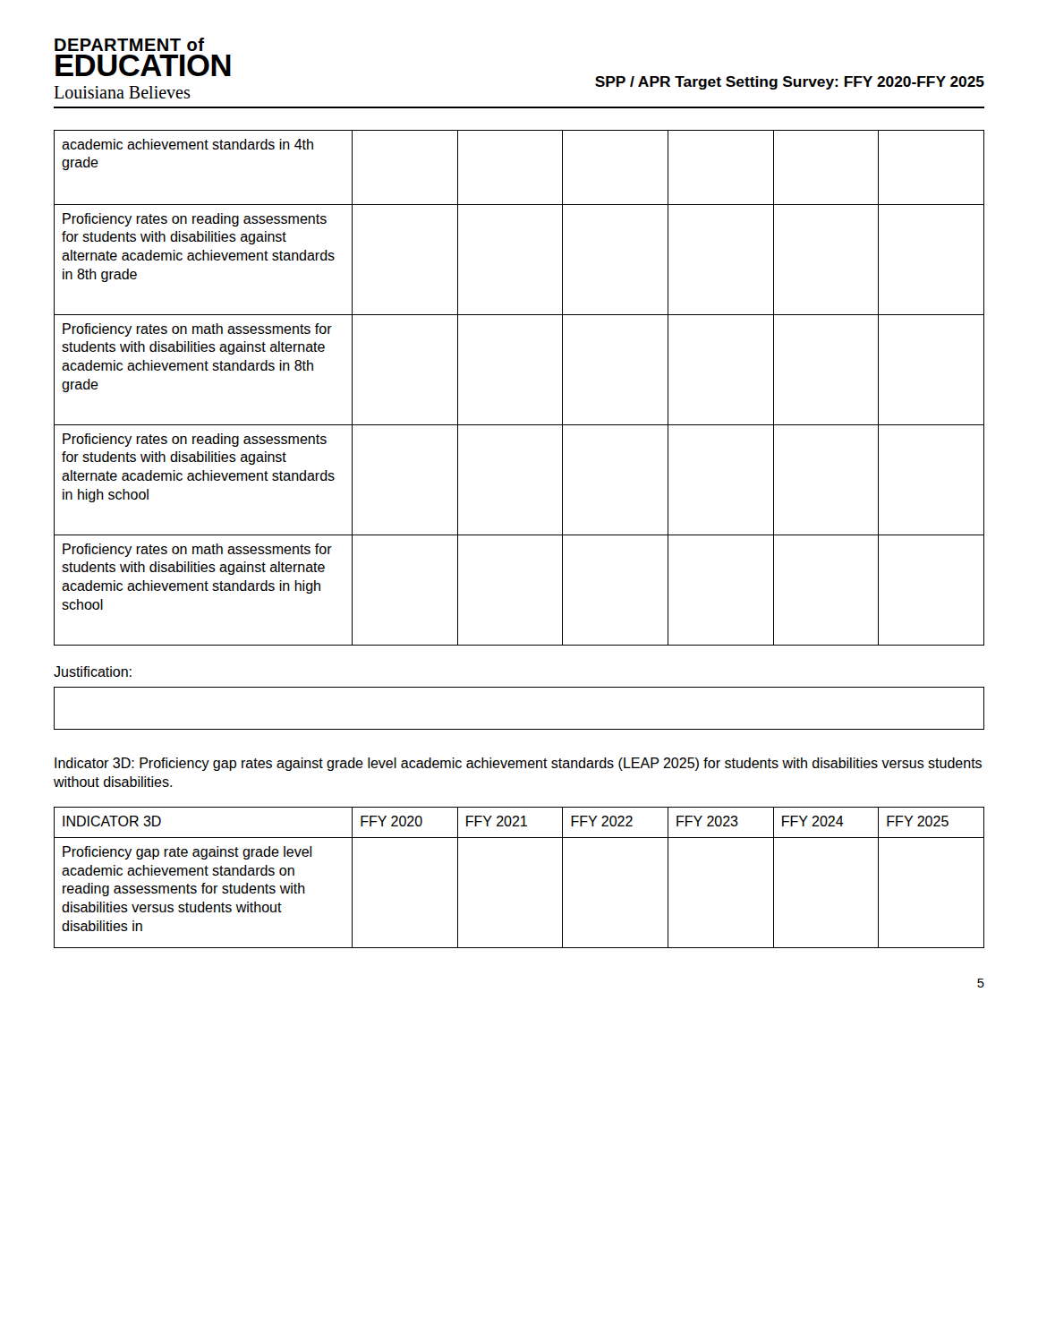DEPARTMENT of
EDUCATION
Louisiana Believes
SPP / APR Target Setting Survey: FFY 2020-FFY 2025
| academic achievement standards in 4th grade | | | | | | |
| Proficiency rates on reading assessments for students with disabilities against alternate academic achievement standards in 8th grade | | | | | | |
| Proficiency rates on math assessments for students with disabilities against alternate academic achievement standards in 8th grade | | | | | | |
| Proficiency rates on reading assessments for students with disabilities against alternate academic achievement standards in high school | | | | | | |
| Proficiency rates on math assessments for students with disabilities against alternate academic achievement standards in high school | | | | | | |
Justification:
Indicator 3D: Proficiency gap rates against grade level academic achievement standards (LEAP 2025) for students with disabilities versus students without disabilities.
| INDICATOR 3D | FFY 2020 | FFY 2021 | FFY 2022 | FFY 2023 | FFY 2024 | FFY 2025 |
| --- | --- | --- | --- | --- | --- | --- |
| Proficiency gap rate against grade level academic achievement standards on reading assessments for students with disabilities versus students without disabilities in | | | | | | |
5